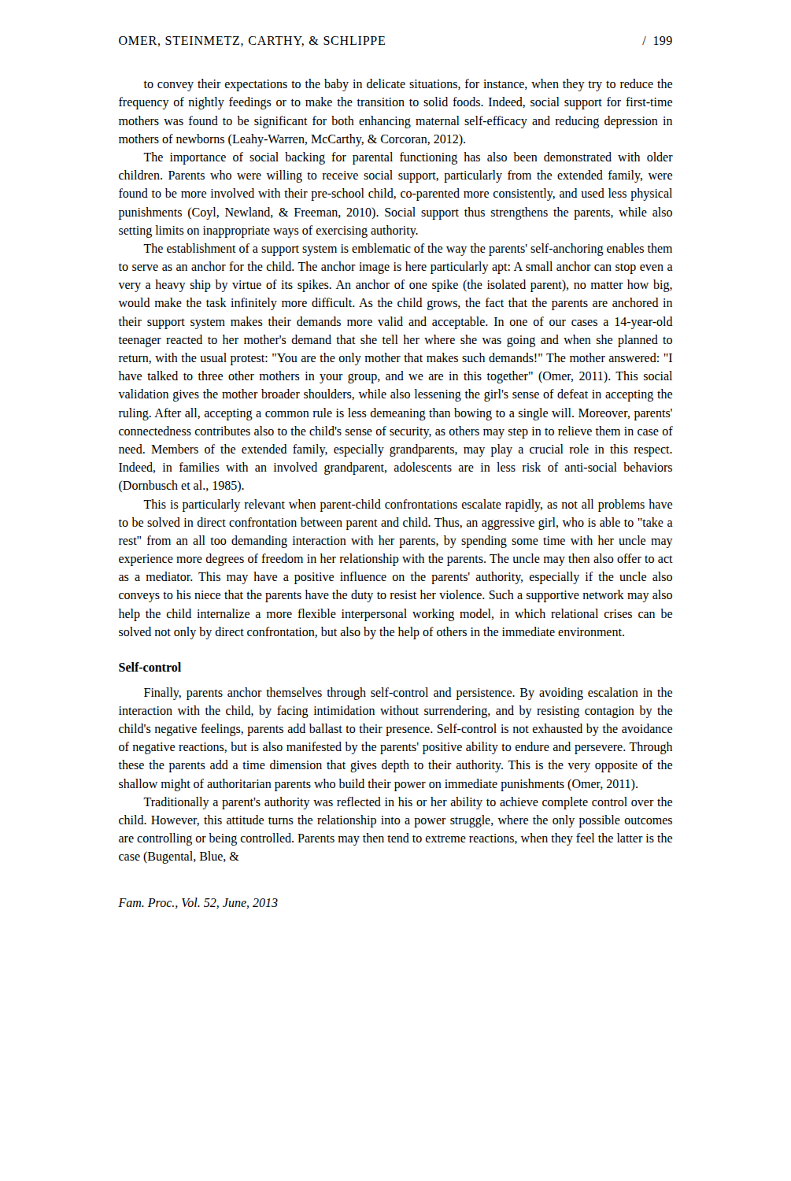Omer, Steinmetz, Carthy, & Schlippe / 199
to convey their expectations to the baby in delicate situations, for instance, when they try to reduce the frequency of nightly feedings or to make the transition to solid foods. Indeed, social support for first-time mothers was found to be significant for both enhancing maternal self-efficacy and reducing depression in mothers of newborns (Leahy-Warren, McCarthy, & Corcoran, 2012).
The importance of social backing for parental functioning has also been demonstrated with older children. Parents who were willing to receive social support, particularly from the extended family, were found to be more involved with their pre-school child, co-parented more consistently, and used less physical punishments (Coyl, Newland, & Freeman, 2010). Social support thus strengthens the parents, while also setting limits on inappropriate ways of exercising authority.
The establishment of a support system is emblematic of the way the parents' self-anchoring enables them to serve as an anchor for the child. The anchor image is here particularly apt: A small anchor can stop even a very a heavy ship by virtue of its spikes. An anchor of one spike (the isolated parent), no matter how big, would make the task infinitely more difficult. As the child grows, the fact that the parents are anchored in their support system makes their demands more valid and acceptable. In one of our cases a 14-year-old teenager reacted to her mother's demand that she tell her where she was going and when she planned to return, with the usual protest: "You are the only mother that makes such demands!" The mother answered: "I have talked to three other mothers in your group, and we are in this together" (Omer, 2011). This social validation gives the mother broader shoulders, while also lessening the girl's sense of defeat in accepting the ruling. After all, accepting a common rule is less demeaning than bowing to a single will. Moreover, parents' connectedness contributes also to the child's sense of security, as others may step in to relieve them in case of need. Members of the extended family, especially grandparents, may play a crucial role in this respect. Indeed, in families with an involved grandparent, adolescents are in less risk of anti-social behaviors (Dornbusch et al., 1985).
This is particularly relevant when parent-child confrontations escalate rapidly, as not all problems have to be solved in direct confrontation between parent and child. Thus, an aggressive girl, who is able to "take a rest" from an all too demanding interaction with her parents, by spending some time with her uncle may experience more degrees of freedom in her relationship with the parents. The uncle may then also offer to act as a mediator. This may have a positive influence on the parents' authority, especially if the uncle also conveys to his niece that the parents have the duty to resist her violence. Such a supportive network may also help the child internalize a more flexible interpersonal working model, in which relational crises can be solved not only by direct confrontation, but also by the help of others in the immediate environment.
Self-control
Finally, parents anchor themselves through self-control and persistence. By avoiding escalation in the interaction with the child, by facing intimidation without surrendering, and by resisting contagion by the child's negative feelings, parents add ballast to their presence. Self-control is not exhausted by the avoidance of negative reactions, but is also manifested by the parents' positive ability to endure and persevere. Through these the parents add a time dimension that gives depth to their authority. This is the very opposite of the shallow might of authoritarian parents who build their power on immediate punishments (Omer, 2011).
Traditionally a parent's authority was reflected in his or her ability to achieve complete control over the child. However, this attitude turns the relationship into a power struggle, where the only possible outcomes are controlling or being controlled. Parents may then tend to extreme reactions, when they feel the latter is the case (Bugental, Blue, &
Fam. Proc., Vol. 52, June, 2013